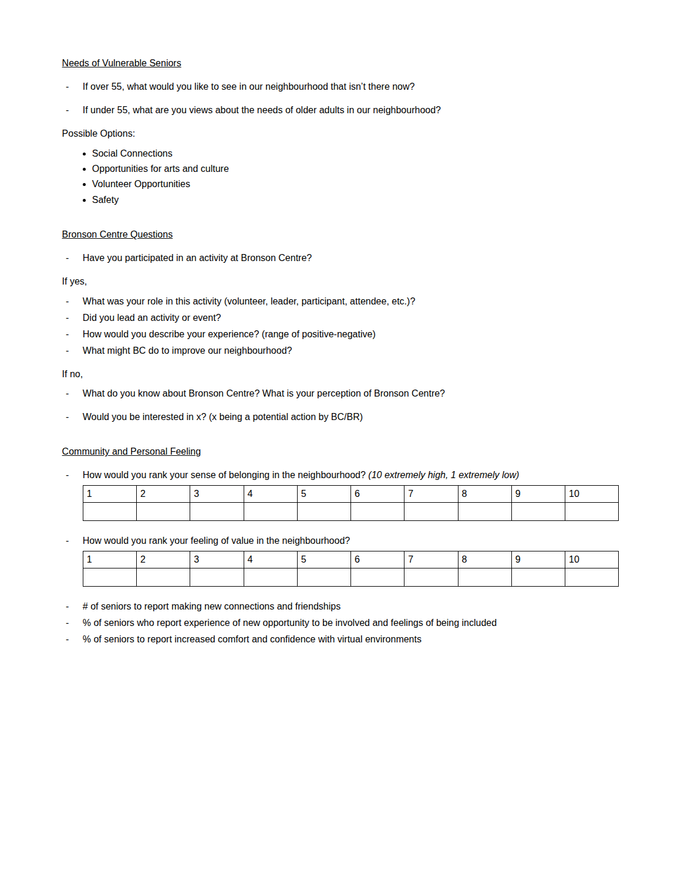Needs of Vulnerable Seniors
If over 55, what would you like to see in our neighbourhood that isn’t there now?
If under 55, what are you views about the needs of older adults in our neighbourhood?
Possible Options:
Social Connections
Opportunities for arts and culture
Volunteer Opportunities
Safety
Bronson Centre Questions
Have you participated in an activity at Bronson Centre?
If yes,
What was your role in this activity (volunteer, leader, participant, attendee, etc.)?
Did you lead an activity or event?
How would you describe your experience? (range of positive-negative)
What might BC do to improve our neighbourhood?
If no,
What do you know about Bronson Centre? What is your perception of Bronson Centre?
Would you be interested in x? (x being a potential action by BC/BR)
Community and Personal Feeling
How would you rank your sense of belonging in the neighbourhood? (10 extremely high, 1 extremely low)
| 1 | 2 | 3 | 4 | 5 | 6 | 7 | 8 | 9 | 10 |
How would you rank your feeling of value in the neighbourhood?
| 1 | 2 | 3 | 4 | 5 | 6 | 7 | 8 | 9 | 10 |
# of seniors to report making new connections and friendships
% of seniors who report experience of new opportunity to be involved and feelings of being included
% of seniors to report increased comfort and confidence with virtual environments